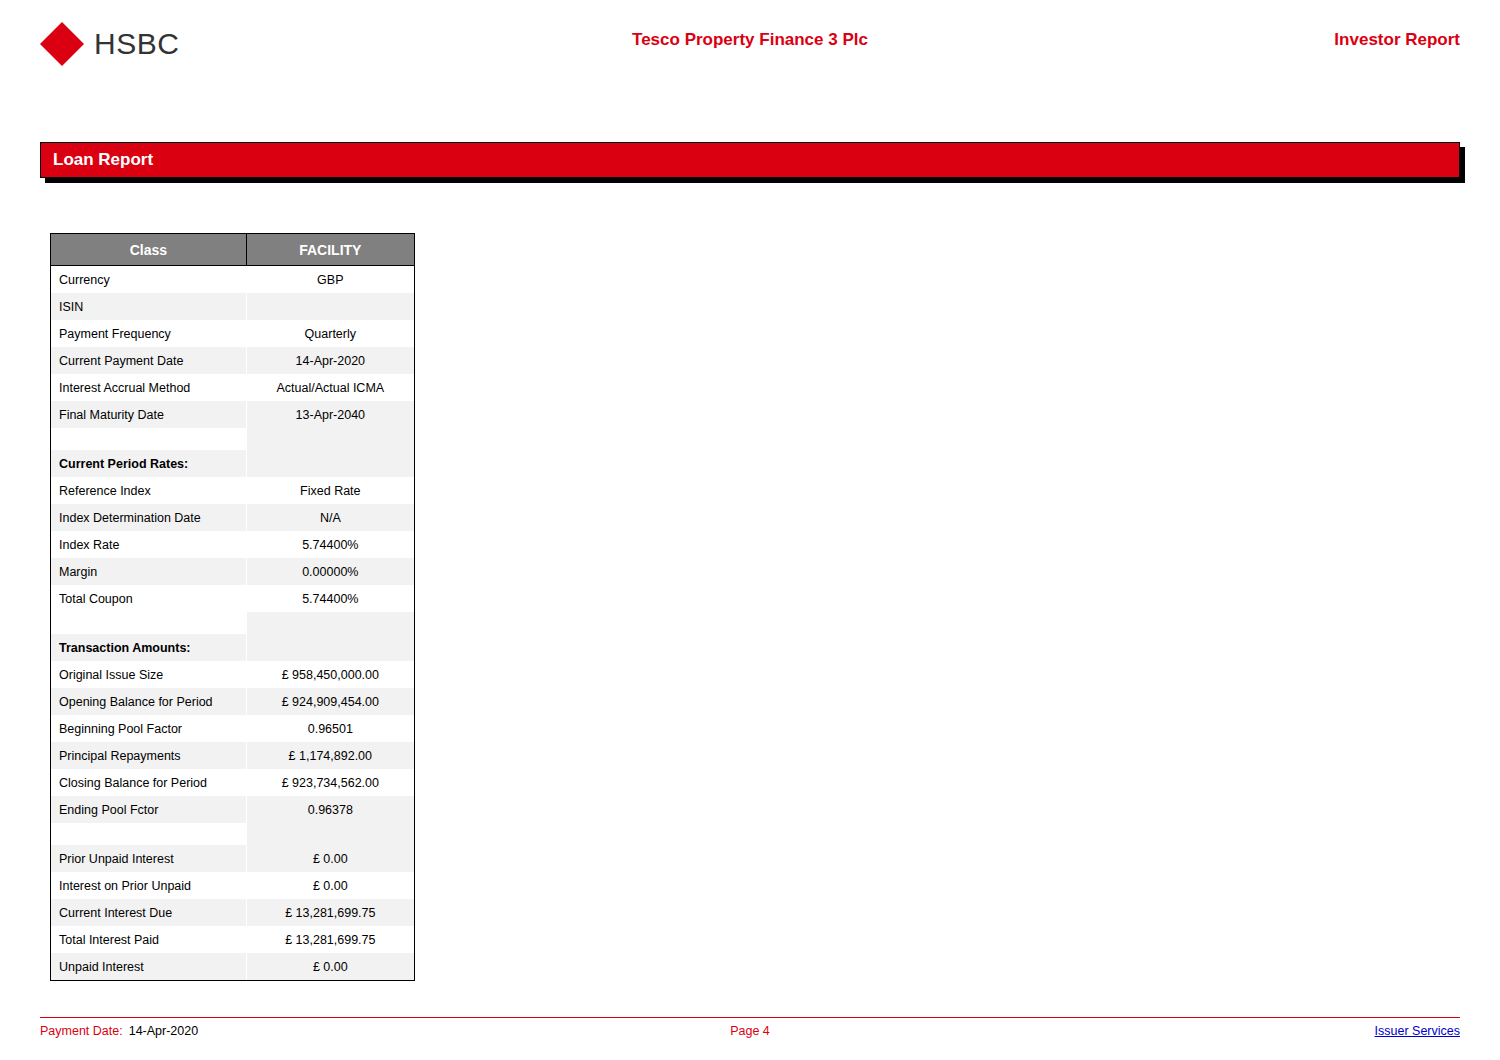HSBC
Tesco Property Finance 3 Plc
Investor Report
Loan Report
| Class | FACILITY |
| Currency | GBP |
| ISIN | |
| Payment Frequency | Quarterly |
| Current Payment Date | 14-Apr-2020 |
| Interest Accrual Method | Actual/Actual ICMA |
| Final Maturity Date | 13-Apr-2040 |
| Current Period Rates: | |
| Reference Index | Fixed Rate |
| Index Determination Date | N/A |
| Index Rate | 5.74400% |
| Margin | 0.00000% |
| Total Coupon | 5.74400% |
| Transaction Amounts: | |
| Original Issue Size | £ 958,450,000.00 |
| Opening Balance for Period | £ 924,909,454.00 |
| Beginning Pool Factor | 0.96501 |
| Principal Repayments | £ 1,174,892.00 |
| Closing Balance for Period | £ 923,734,562.00 |
| Ending Pool Fctor | 0.96378 |
| Prior Unpaid Interest | £ 0.00 |
| Interest on Prior Unpaid | £ 0.00 |
| Current Interest Due | £ 13,281,699.75 |
| Total Interest Paid | £ 13,281,699.75 |
| Unpaid Interest | £ 0.00 |
Payment Date:14-Apr-2020
Page 4
Issuer Services